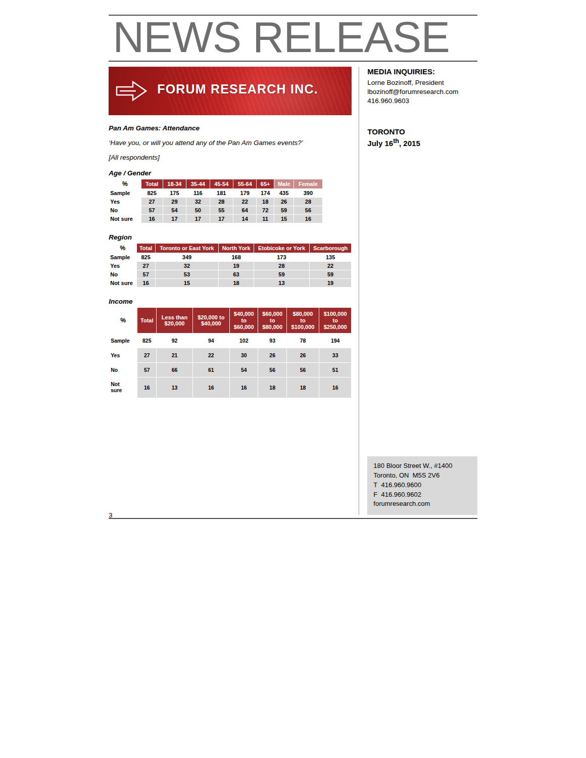NEWS RELEASE
FORUM RESEARCH INC.
Pan Am Games: Attendance
‘Have you, or will you attend any of the Pan Am Games events?’
[All respondents]
Age / Gender
| % | Total | 18-34 | 35-44 | 45-54 | 55-64 | 65+ | Male | Female |
| --- | --- | --- | --- | --- | --- | --- | --- | --- |
| Sample | 825 | 175 | 116 | 181 | 179 | 174 | 435 | 390 |
| Yes | 27 | 29 | 32 | 28 | 22 | 18 | 26 | 28 |
| No | 57 | 54 | 50 | 55 | 64 | 72 | 59 | 56 |
| Not sure | 16 | 17 | 17 | 17 | 14 | 11 | 15 | 16 |
Region
| % | Total | Toronto or East York | North York | Etobicoke or York | Scarborough |
| --- | --- | --- | --- | --- | --- |
| Sample | 825 | 349 | 168 | 173 | 135 |
| Yes | 27 | 32 | 19 | 28 | 22 |
| No | 57 | 53 | 63 | 59 | 59 |
| Not sure | 16 | 15 | 18 | 13 | 19 |
Income
| % | Total | Less than $20,000 | $20,000 to $40,000 | $40,000 to $60,000 | $60,000 to $80,000 | $80,000 to $100,000 | $100,000 to $250,000 |
| --- | --- | --- | --- | --- | --- | --- | --- |
| Sample | 825 | 92 | 94 | 102 | 93 | 78 | 194 |
| Yes | 27 | 21 | 22 | 30 | 26 | 26 | 33 |
| No | 57 | 66 | 61 | 54 | 56 | 56 | 51 |
| Not sure | 16 | 13 | 16 | 16 | 18 | 18 | 16 |
MEDIA INQUIRIES:
Lorne Bozinoff, President
lbozinoff@forumresearch.com
416.960.9603
TORONTO
July 16th, 2015
180 Bloor Street W., #1400
Toronto, ON M5S 2V6
T 416.960.9600
F 416.960.9602
forumresearch.com
3